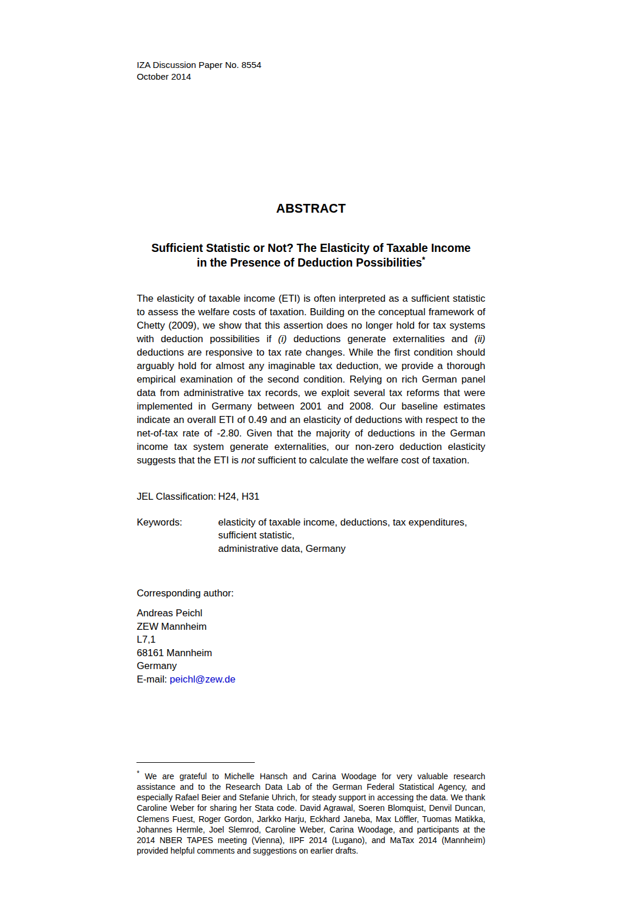IZA Discussion Paper No. 8554
October 2014
ABSTRACT
Sufficient Statistic or Not? The Elasticity of Taxable Income
in the Presence of Deduction Possibilities*
The elasticity of taxable income (ETI) is often interpreted as a sufficient statistic to assess the welfare costs of taxation. Building on the conceptual framework of Chetty (2009), we show that this assertion does no longer hold for tax systems with deduction possibilities if (i) deductions generate externalities and (ii) deductions are responsive to tax rate changes. While the first condition should arguably hold for almost any imaginable tax deduction, we provide a thorough empirical examination of the second condition. Relying on rich German panel data from administrative tax records, we exploit several tax reforms that were implemented in Germany between 2001 and 2008. Our baseline estimates indicate an overall ETI of 0.49 and an elasticity of deductions with respect to the net-of-tax rate of -2.80. Given that the majority of deductions in the German income tax system generate externalities, our non-zero deduction elasticity suggests that the ETI is not sufficient to calculate the welfare cost of taxation.
| JEL Classification: | H24, H31 |
| Keywords: | elasticity of taxable income, deductions, tax expenditures, sufficient statistic, administrative data, Germany |
Corresponding author:
Andreas Peichl
ZEW Mannheim
L7,1
68161 Mannheim
Germany
E-mail: peichl@zew.de
* We are grateful to Michelle Hansch and Carina Woodage for very valuable research assistance and to the Research Data Lab of the German Federal Statistical Agency, and especially Rafael Beier and Stefanie Uhrich, for steady support in accessing the data. We thank Caroline Weber for sharing her Stata code. David Agrawal, Soeren Blomquist, Denvil Duncan, Clemens Fuest, Roger Gordon, Jarkko Harju, Eckhard Janeba, Max Löffler, Tuomas Matikka, Johannes Hermle, Joel Slemrod, Caroline Weber, Carina Woodage, and participants at the 2014 NBER TAPES meeting (Vienna), IIPF 2014 (Lugano), and MaTax 2014 (Mannheim) provided helpful comments and suggestions on earlier drafts.